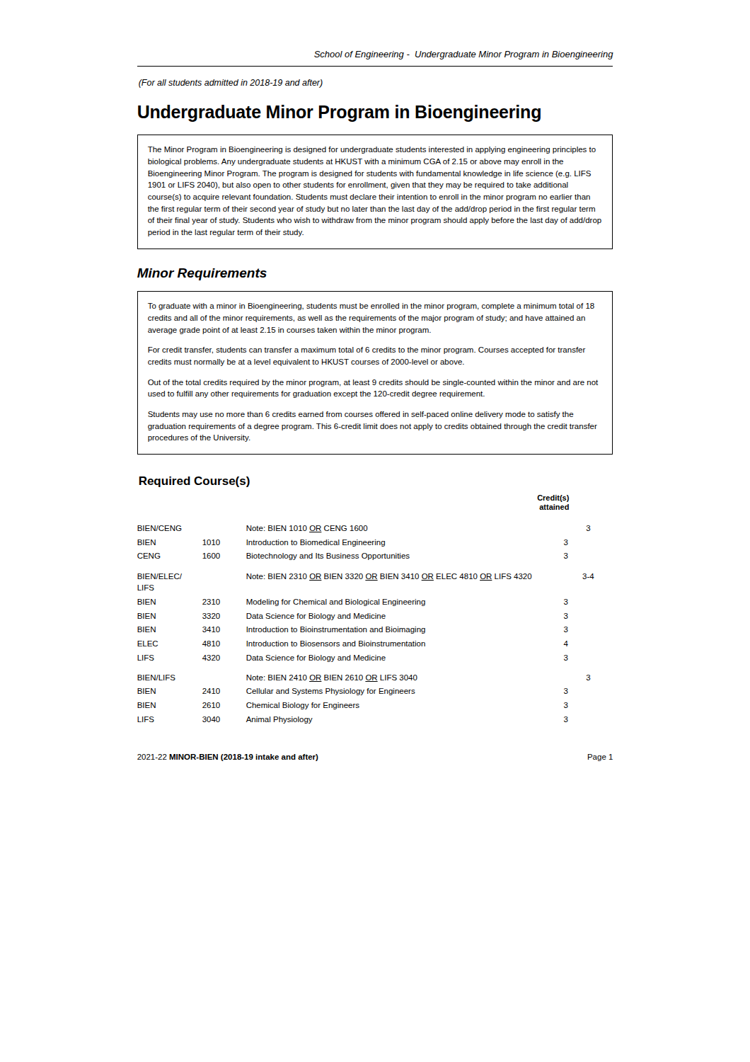School of Engineering - Undergraduate Minor Program in Bioengineering
(For all students admitted in 2018-19 and after)
Undergraduate Minor Program in Bioengineering
The Minor Program in Bioengineering is designed for undergraduate students interested in applying engineering principles to biological problems. Any undergraduate students at HKUST with a minimum CGA of 2.15 or above may enroll in the Bioengineering Minor Program. The program is designed for students with fundamental knowledge in life science (e.g. LIFS 1901 or LIFS 2040), but also open to other students for enrollment, given that they may be required to take additional course(s) to acquire relevant foundation. Students must declare their intention to enroll in the minor program no earlier than the first regular term of their second year of study but no later than the last day of the add/drop period in the first regular term of their final year of study. Students who wish to withdraw from the minor program should apply before the last day of add/drop period in the last regular term of their study.
Minor Requirements
To graduate with a minor in Bioengineering, students must be enrolled in the minor program, complete a minimum total of 18 credits and all of the minor requirements, as well as the requirements of the major program of study; and have attained an average grade point of at least 2.15 in courses taken within the minor program.
For credit transfer, students can transfer a maximum total of 6 credits to the minor program. Courses accepted for transfer credits must normally be at a level equivalent to HKUST courses of 2000-level or above.
Out of the total credits required by the minor program, at least 9 credits should be single-counted within the minor and are not used to fulfill any other requirements for graduation except the 120-credit degree requirement.
Students may use no more than 6 credits earned from courses offered in self-paced online delivery mode to satisfy the graduation requirements of a degree program. This 6-credit limit does not apply to credits obtained through the credit transfer procedures of the University.
Required Course(s)
Credit(s)
attained
| BIEN/CENG | | Note: BIEN 1010 OR CENG 1600 | 3 |
| BIEN | 1010 | Introduction to Biomedical Engineering | 3 |
| CENG | 1600 | Biotechnology and Its Business Opportunities | 3 |
| BIEN/ELEC/ LIFS | | Note: BIEN 2310 OR BIEN 3320 OR BIEN 3410 OR ELEC 4810 OR LIFS 4320 | 3-4 |
| BIEN | 2310 | Modeling for Chemical and Biological Engineering | 3 |
| BIEN | 3320 | Data Science for Biology and Medicine | 3 |
| BIEN | 3410 | Introduction to Bioinstrumentation and Bioimaging | 3 |
| ELEC | 4810 | Introduction to Biosensors and Bioinstrumentation | 4 |
| LIFS | 4320 | Data Science for Biology and Medicine | 3 |
| BIEN/LIFS | | Note: BIEN 2410 OR BIEN 2610 OR LIFS 3040 | 3 |
| BIEN | 2410 | Cellular and Systems Physiology for Engineers | 3 |
| BIEN | 2610 | Chemical Biology for Engineers | 3 |
| LIFS | 3040 | Animal Physiology | 3 |
2021-22 MINOR-BIEN (2018-19 intake and after)
Page 1